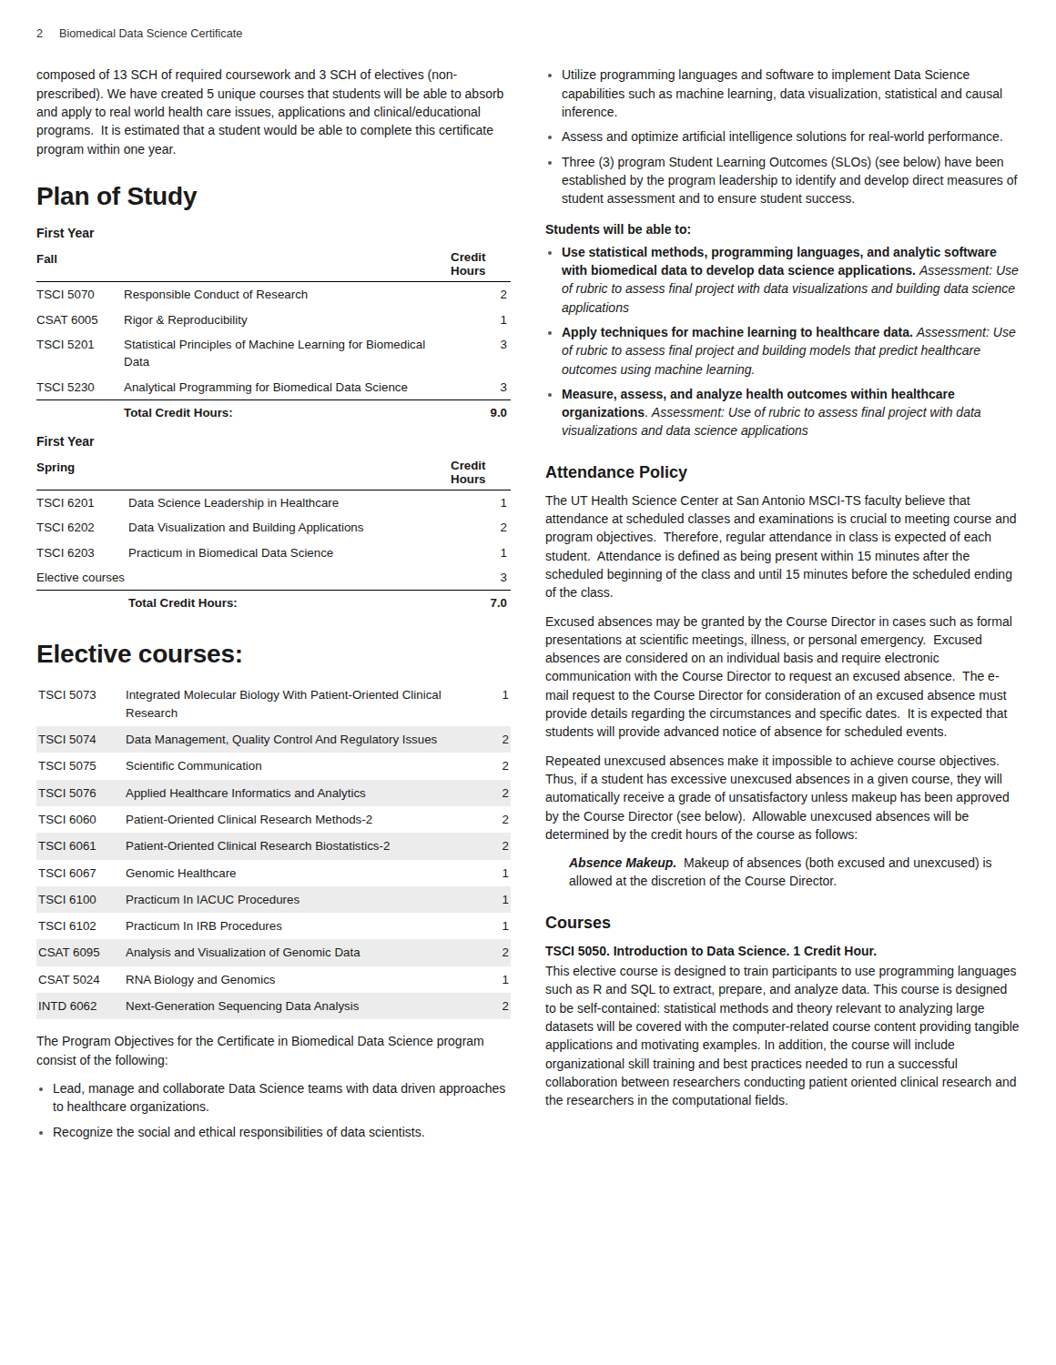2 Biomedical Data Science Certificate
composed of 13 SCH of required coursework and 3 SCH of electives (non-prescribed). We have created 5 unique courses that students will be able to absorb and apply to real world health care issues, applications and clinical/educational programs. It is estimated that a student would be able to complete this certificate program within one year.
Plan of Study
| First Year |
| Fall | Credit Hours |
| TSCI 5070 | Responsible Conduct of Research | 2 |
| CSAT 6005 | Rigor & Reproducibility | 1 |
| TSCI 5201 | Statistical Principles of Machine Learning for Biomedical Data | 3 |
| TSCI 5230 | Analytical Programming for Biomedical Data Science | 3 |
| | Total Credit Hours: | 9.0 |
| First Year |
| Spring | Credit Hours |
| TSCI 6201 | Data Science Leadership in Healthcare | 1 |
| TSCI 6202 | Data Visualization and Building Applications | 2 |
| TSCI 6203 | Practicum in Biomedical Data Science | 1 |
| Elective courses | | 3 |
| | Total Credit Hours: | 7.0 |
Elective courses:
| TSCI 5073 | Integrated Molecular Biology With Patient-Oriented Clinical Research | 1 |
| TSCI 5074 | Data Management, Quality Control And Regulatory Issues | 2 |
| TSCI 5075 | Scientific Communication | 2 |
| TSCI 5076 | Applied Healthcare Informatics and Analytics | 2 |
| TSCI 6060 | Patient-Oriented Clinical Research Methods-2 | 2 |
| TSCI 6061 | Patient-Oriented Clinical Research Biostatistics-2 | 2 |
| TSCI 6067 | Genomic Healthcare | 1 |
| TSCI 6100 | Practicum In IACUC Procedures | 1 |
| TSCI 6102 | Practicum In IRB Procedures | 1 |
| CSAT 6095 | Analysis and Visualization of Genomic Data | 2 |
| CSAT 5024 | RNA Biology and Genomics | 1 |
| INTD 6062 | Next-Generation Sequencing Data Analysis | 2 |
The Program Objectives for the Certificate in Biomedical Data Science program consist of the following:
Lead, manage and collaborate Data Science teams with data driven approaches to healthcare organizations.
Recognize the social and ethical responsibilities of data scientists.
Utilize programming languages and software to implement Data Science capabilities such as machine learning, data visualization, statistical and causal inference.
Assess and optimize artificial intelligence solutions for real-world performance.
Three (3) program Student Learning Outcomes (SLOs) (see below) have been established by the program leadership to identify and develop direct measures of student assessment and to ensure student success.
Students will be able to:
Use statistical methods, programming languages, and analytic software with biomedical data to develop data science applications. Assessment: Use of rubric to assess final project with data visualizations and building data science applications
Apply techniques for machine learning to healthcare data. Assessment: Use of rubric to assess final project and building models that predict healthcare outcomes using machine learning.
Measure, assess, and analyze health outcomes within healthcare organizations. Assessment: Use of rubric to assess final project with data visualizations and data science applications
Attendance Policy
The UT Health Science Center at San Antonio MSCI-TS faculty believe that attendance at scheduled classes and examinations is crucial to meeting course and program objectives. Therefore, regular attendance in class is expected of each student. Attendance is defined as being present within 15 minutes after the scheduled beginning of the class and until 15 minutes before the scheduled ending of the class.
Excused absences may be granted by the Course Director in cases such as formal presentations at scientific meetings, illness, or personal emergency. Excused absences are considered on an individual basis and require electronic communication with the Course Director to request an excused absence. The e-mail request to the Course Director for consideration of an excused absence must provide details regarding the circumstances and specific dates. It is expected that students will provide advanced notice of absence for scheduled events.
Repeated unexcused absences make it impossible to achieve course objectives. Thus, if a student has excessive unexcused absences in a given course, they will automatically receive a grade of unsatisfactory unless makeup has been approved by the Course Director (see below). Allowable unexcused absences will be determined by the credit hours of the course as follows:
Absence Makeup. Makeup of absences (both excused and unexcused) is allowed at the discretion of the Course Director.
Courses
TSCI 5050. Introduction to Data Science. 1 Credit Hour.
This elective course is designed to train participants to use programming languages such as R and SQL to extract, prepare, and analyze data. This course is designed to be self-contained: statistical methods and theory relevant to analyzing large datasets will be covered with the computer-related course content providing tangible applications and motivating examples. In addition, the course will include organizational skill training and best practices needed to run a successful collaboration between researchers conducting patient oriented clinical research and the researchers in the computational fields.